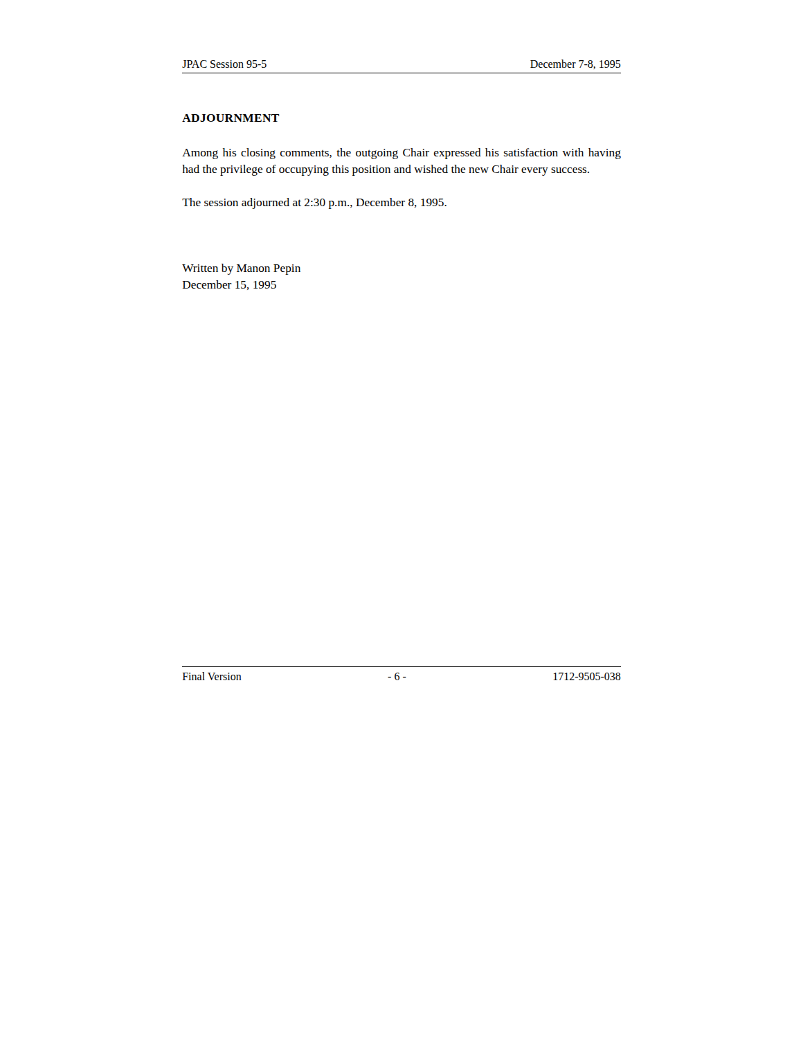JPAC Session 95-5
December 7-8, 1995
ADJOURNMENT
Among his closing comments, the outgoing Chair expressed his satisfaction with having had the privilege of occupying this position and wished the new Chair every success.
The session adjourned at 2:30 p.m., December 8, 1995.
Written by Manon Pepin
December 15, 1995
Final Version
- 6 -
1712-9505-038